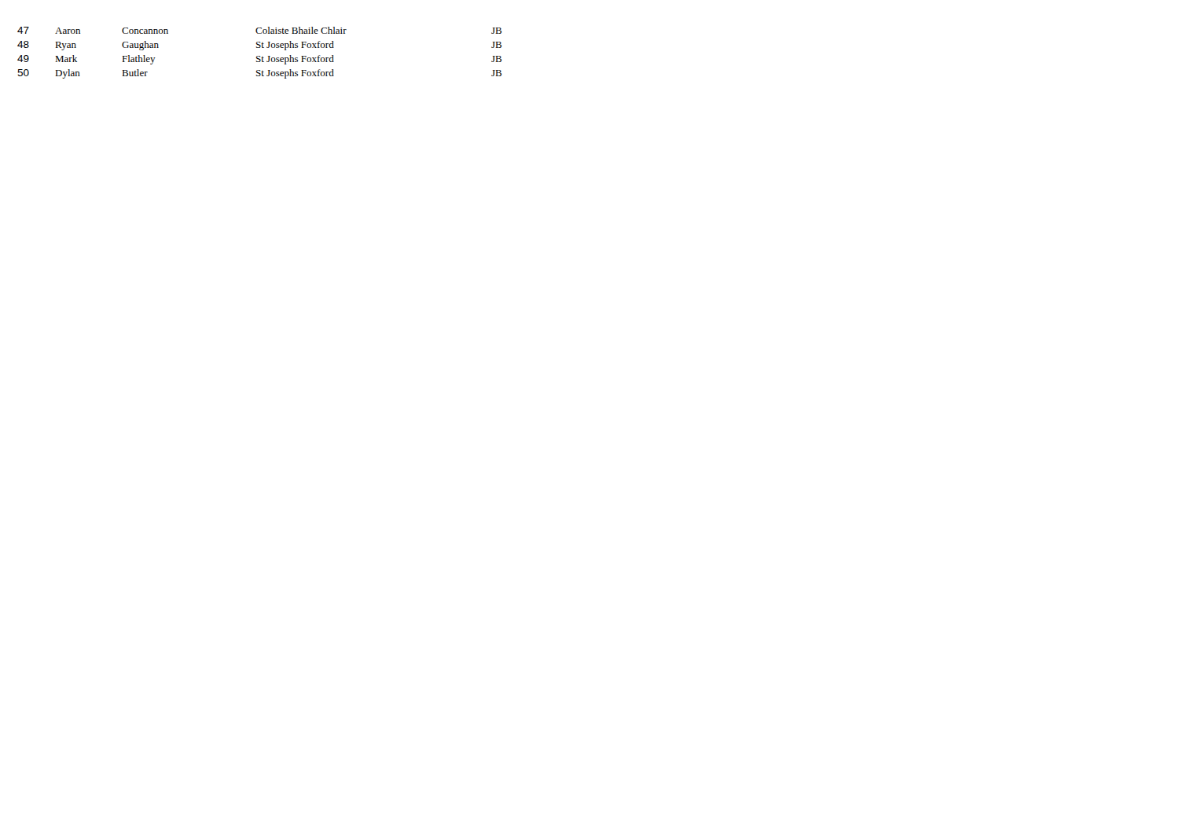| 47 | Aaron | Concannon | Colaiste Bhaile Chlair | JB |
| 48 | Ryan | Gaughan | St Josephs Foxford | JB |
| 49 | Mark | Flathley | St Josephs Foxford | JB |
| 50 | Dylan | Butler | St Josephs Foxford | JB |